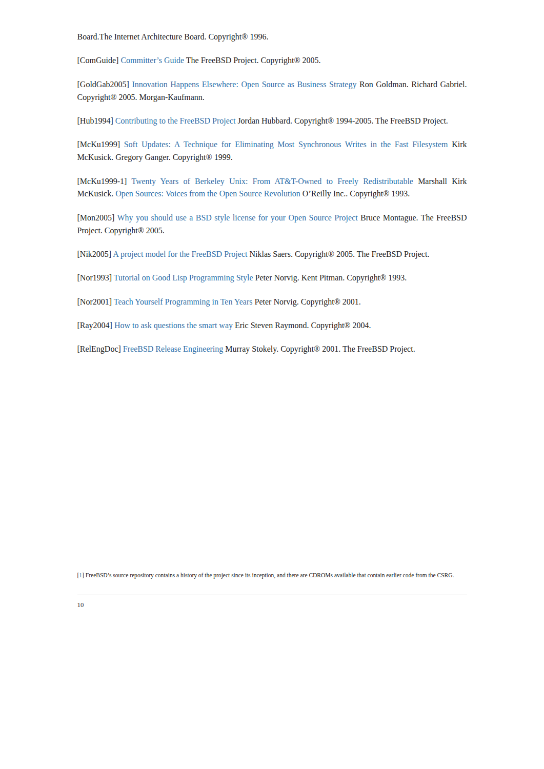Board.The Internet Architecture Board. Copyright® 1996.
[ComGuide] Committer’s Guide The FreeBSD Project. Copyright® 2005.
[GoldGab2005] Innovation Happens Elsewhere: Open Source as Business Strategy Ron Goldman. Richard Gabriel. Copyright® 2005. Morgan-Kaufmann.
[Hub1994] Contributing to the FreeBSD Project Jordan Hubbard. Copyright® 1994-2005. The FreeBSD Project.
[McKu1999] Soft Updates: A Technique for Eliminating Most Synchronous Writes in the Fast Filesystem Kirk McKusick. Gregory Ganger. Copyright® 1999.
[McKu1999-1] Twenty Years of Berkeley Unix: From AT&T-Owned to Freely Redistributable Marshall Kirk McKusick. Open Sources: Voices from the Open Source Revolution O’Reilly Inc.. Copyright® 1993.
[Mon2005] Why you should use a BSD style license for your Open Source Project Bruce Montague. The FreeBSD Project. Copyright® 2005.
[Nik2005] A project model for the FreeBSD Project Niklas Saers. Copyright® 2005. The FreeBSD Project.
[Nor1993] Tutorial on Good Lisp Programming Style Peter Norvig. Kent Pitman. Copyright® 1993.
[Nor2001] Teach Yourself Programming in Ten Years Peter Norvig. Copyright® 2001.
[Ray2004] How to ask questions the smart way Eric Steven Raymond. Copyright® 2004.
[RelEngDoc] FreeBSD Release Engineering Murray Stokely. Copyright® 2001. The FreeBSD Project.
[1] FreeBSD’s source repository contains a history of the project since its inception, and there are CDROMs available that contain earlier code from the CSRG.
10